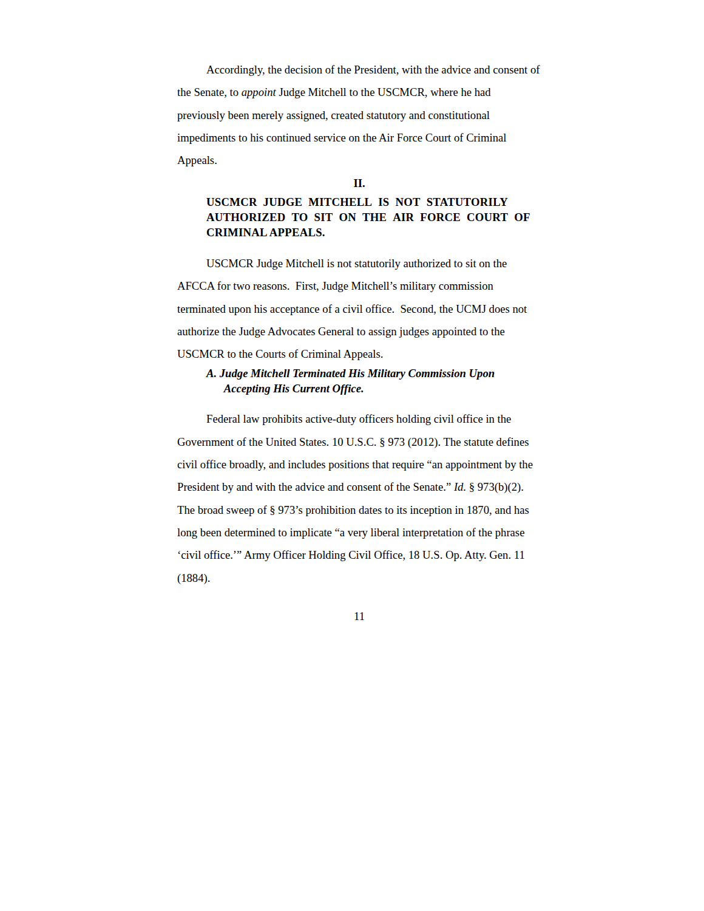Accordingly, the decision of the President, with the advice and consent of the Senate, to appoint Judge Mitchell to the USCMCR, where he had previously been merely assigned, created statutory and constitutional impediments to his continued service on the Air Force Court of Criminal Appeals.
II.
USCMCR JUDGE MITCHELL IS NOT STATUTORILY AUTHORIZED TO SIT ON THE AIR FORCE COURT OF CRIMINAL APPEALS.
USCMCR Judge Mitchell is not statutorily authorized to sit on the AFCCA for two reasons. First, Judge Mitchell’s military commission terminated upon his acceptance of a civil office. Second, the UCMJ does not authorize the Judge Advocates General to assign judges appointed to the USCMCR to the Courts of Criminal Appeals.
A. Judge Mitchell Terminated His Military Commission Upon Accepting His Current Office.
Federal law prohibits active-duty officers holding civil office in the Government of the United States. 10 U.S.C. § 973 (2012). The statute defines civil office broadly, and includes positions that require “an appointment by the President by and with the advice and consent of the Senate.” Id. § 973(b)(2). The broad sweep of § 973’s prohibition dates to its inception in 1870, and has long been determined to implicate “a very liberal interpretation of the phrase ‘civil office.’” Army Officer Holding Civil Office, 18 U.S. Op. Atty. Gen. 11 (1884).
11